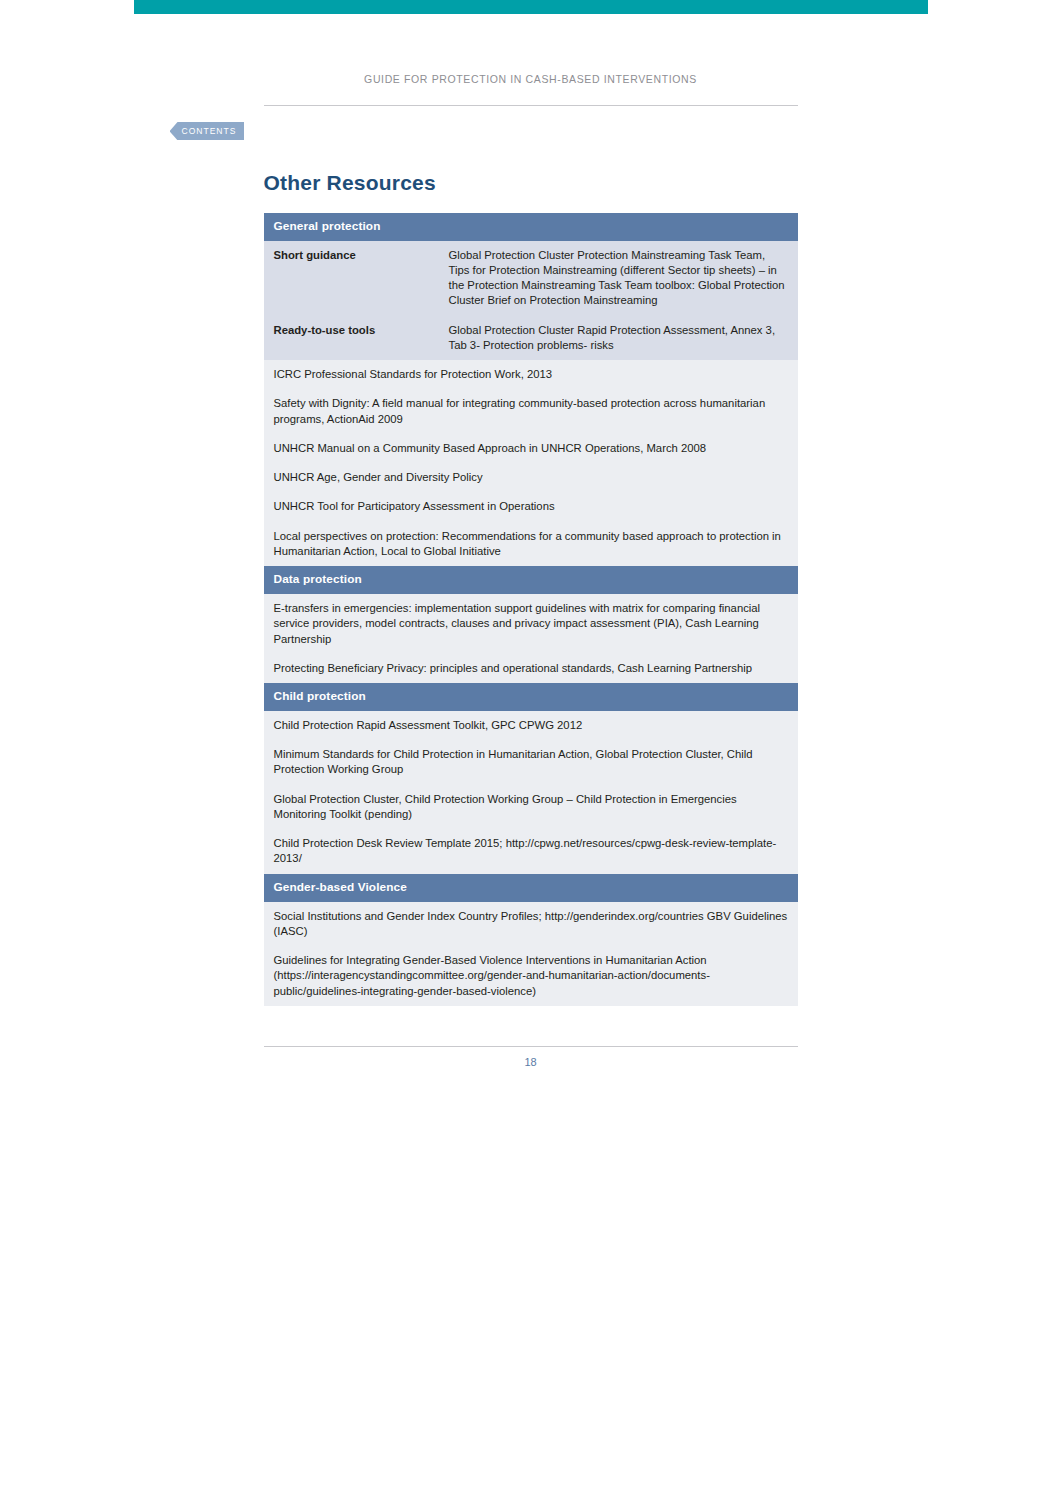Guide for Protection in Cash-Based Interventions
CONTENTS
Other Resources
| General protection |
| Short guidance | Global Protection Cluster Protection Mainstreaming Task Team, Tips for Protection Mainstreaming (different Sector tip sheets) – in the Protection Mainstreaming Task Team toolbox: Global Protection Cluster Brief on Protection Mainstreaming |
| Ready-to-use tools | Global Protection Cluster Rapid Protection Assessment, Annex 3, Tab 3- Protection problems- risks |
| ICRC Professional Standards for Protection Work, 2013 |
| Safety with Dignity: A field manual for integrating community-based protection across humanitarian programs, ActionAid 2009 |
| UNHCR Manual on a Community Based Approach in UNHCR Operations, March 2008 |
| UNHCR Age, Gender and Diversity Policy |
| UNHCR Tool for Participatory Assessment in Operations |
| Local perspectives on protection: Recommendations for a community based approach to protection in Humanitarian Action, Local to Global Initiative |
| Data protection |
| E-transfers in emergencies: implementation support guidelines with matrix for comparing financial service providers, model contracts, clauses and privacy impact assessment (PIA), Cash Learning Partnership |
| Protecting Beneficiary Privacy: principles and operational standards, Cash Learning Partnership |
| Child protection |
| Child Protection Rapid Assessment Toolkit, GPC CPWG 2012 |
| Minimum Standards for Child Protection in Humanitarian Action, Global Protection Cluster, Child Protection Working Group |
| Global Protection Cluster, Child Protection Working Group – Child Protection in Emergencies Monitoring Toolkit (pending) |
| Child Protection Desk Review Template 2015; http://cpwg.net/resources/cpwg-desk-review-template-2013/ |
| Gender-based Violence |
| Social Institutions and Gender Index Country Profiles; http://genderindex.org/countries GBV Guidelines (IASC) |
| Guidelines for Integrating Gender-Based Violence Interventions in Humanitarian Action ( https://interagencystandingcommittee.org/gender-and-humanitarian-action/documents-public/guidelines-integrating-gender-based-violence ) |
18